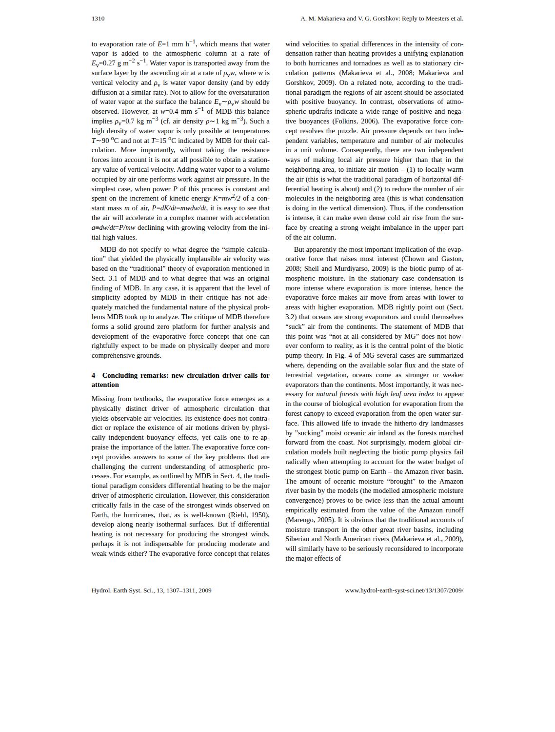1310 A. M. Makarieva and V. G. Gorshkov: Reply to Meesters et al.
to evaporation rate of E=1 mm h−1, which means that water vapor is added to the atmospheric column at a rate of Ev=0.27 g m−2 s−1. Water vapor is transported away from the surface layer by the ascending air at a rate of ρvw, where w is vertical velocity and ρv is water vapor density (and by eddy diffusion at a similar rate). Not to allow for the oversaturation of water vapor at the surface the balance Ev∼ρvw should be observed. However, at w=0.4 mm s−1 of MDB this balance implies ρv=0.7 kg m−3 (cf. air density ρ∼1 kg m−3). Such a high density of water vapor is only possible at temperatures T∼90 oC and not at T=15 oC indicated by MDB for their calculation. More importantly, without taking the resistance forces into account it is not at all possible to obtain a stationary value of vertical velocity. Adding water vapor to a volume occupied by air one performs work against air pressure. In the simplest case, when power P of this process is constant and spent on the increment of kinetic energy K=mw2/2 of a constant mass m of air, P=dK/dt=mwdw/dt, it is easy to see that the air will accelerate in a complex manner with acceleration a≡dw/dt=P/mw declining with growing velocity from the initial high values.
MDB do not specify to what degree the “simple calculation” that yielded the physically implausible air velocity was based on the “traditional” theory of evaporation mentioned in Sect. 3.1 of MDB and to what degree that was an original finding of MDB. In any case, it is apparent that the level of simplicity adopted by MDB in their critique has not adequately matched the fundamental nature of the physical problems MDB took up to analyze. The critique of MDB therefore forms a solid ground zero platform for further analysis and development of the evaporative force concept that one can rightfully expect to be made on physically deeper and more comprehensive grounds.
4 Concluding remarks: new circulation driver calls for attention
Missing from textbooks, the evaporative force emerges as a physically distinct driver of atmospheric circulation that yields observable air velocities. Its existence does not contradict or replace the existence of air motions driven by physically independent buoyancy effects, yet calls one to re-appraise the importance of the latter. The evaporative force concept provides answers to some of the key problems that are challenging the current understanding of atmospheric processes. For example, as outlined by MDB in Sect. 4, the traditional paradigm considers differential heating to be the major driver of atmospheric circulation. However, this consideration critically fails in the case of the strongest winds observed on Earth, the hurricanes, that, as is well-known (Riehl, 1950), develop along nearly isothermal surfaces. But if differential heating is not necessary for producing the strongest winds, perhaps it is not indispensable for producing moderate and weak winds either? The evaporative force concept that relates wind velocities to spatial differences in the intensity of condensation rather than heating provides a unifying explanation to both hurricanes and tornadoes as well as to stationary circulation patterns (Makarieva et al., 2008; Makarieva and Gorshkov, 2009). On a related note, according to the traditional paradigm the regions of air ascent should be associated with positive buoyancy. In contrast, observations of atmospheric updrafts indicate a wide range of positive and negative buoyances (Folkins, 2006). The evaporative force concept resolves the puzzle. Air pressure depends on two independent variables, temperature and number of air molecules in a unit volume. Consequently, there are two independent ways of making local air pressure higher than that in the neighboring area, to initiate air motion – (1) to locally warm the air (this is what the traditional paradigm of horizontal differential heating is about) and (2) to reduce the number of air molecules in the neighboring area (this is what condensation is doing in the vertical dimension). Thus, if the condensation is intense, it can make even dense cold air rise from the surface by creating a strong weight imbalance in the upper part of the air column.
But apparently the most important implication of the evaporative force that raises most interest (Chown and Gaston, 2008; Sheil and Murdiyarso, 2009) is the biotic pump of atmospheric moisture. In the stationary case condensation is more intense where evaporation is more intense, hence the evaporative force makes air move from areas with lower to areas with higher evaporation. MDB rightly point out (Sect. 3.2) that oceans are strong evaporators and could themselves “suck” air from the continents. The statement of MDB that this point was “not at all considered by MG” does not however conform to reality, as it is the central point of the biotic pump theory. In Fig. 4 of MG several cases are summarized where, depending on the available solar flux and the state of terrestrial vegetation, oceans come as stronger or weaker evaporators than the continents. Most importantly, it was necessary for natural forests with high leaf area index to appear in the course of biological evolution for evaporation from the forest canopy to exceed evaporation from the open water surface. This allowed life to invade the hitherto dry landmasses by ”sucking” moist oceanic air inland as the forests marched forward from the coast. Not surprisingly, modern global circulation models built neglecting the biotic pump physics fail radically when attempting to account for the water budget of the strongest biotic pump on Earth – the Amazon river basin. The amount of oceanic moisture “brought” to the Amazon river basin by the models (the modelled atmospheric moisture convergence) proves to be twice less than the actual amount empirically estimated from the value of the Amazon runoff (Marengo, 2005). It is obvious that the traditional accounts of moisture transport in the other great river basins, including Siberian and North American rivers (Makarieva et al., 2009), will similarly have to be seriously reconsidered to incorporate the major effects of
Hydrol. Earth Syst. Sci., 13, 1307–1311, 2009 www.hydrol-earth-syst-sci.net/13/1307/2009/